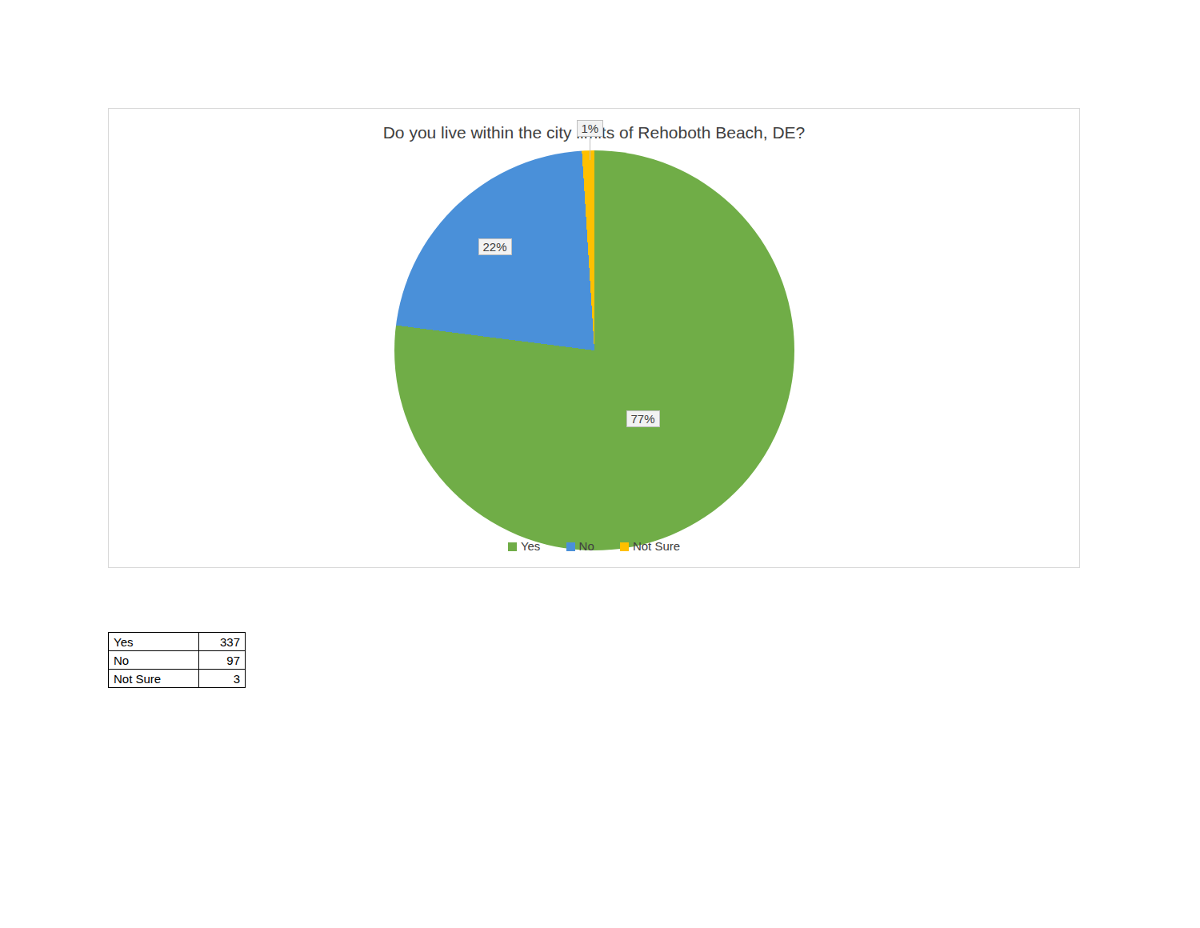Do you live within the city limits of Rehoboth Beach, DE?
1%
22%
77%
Yes No Not Sure
| Yes | 337 |
| No | 97 |
| Not Sure | 3 |